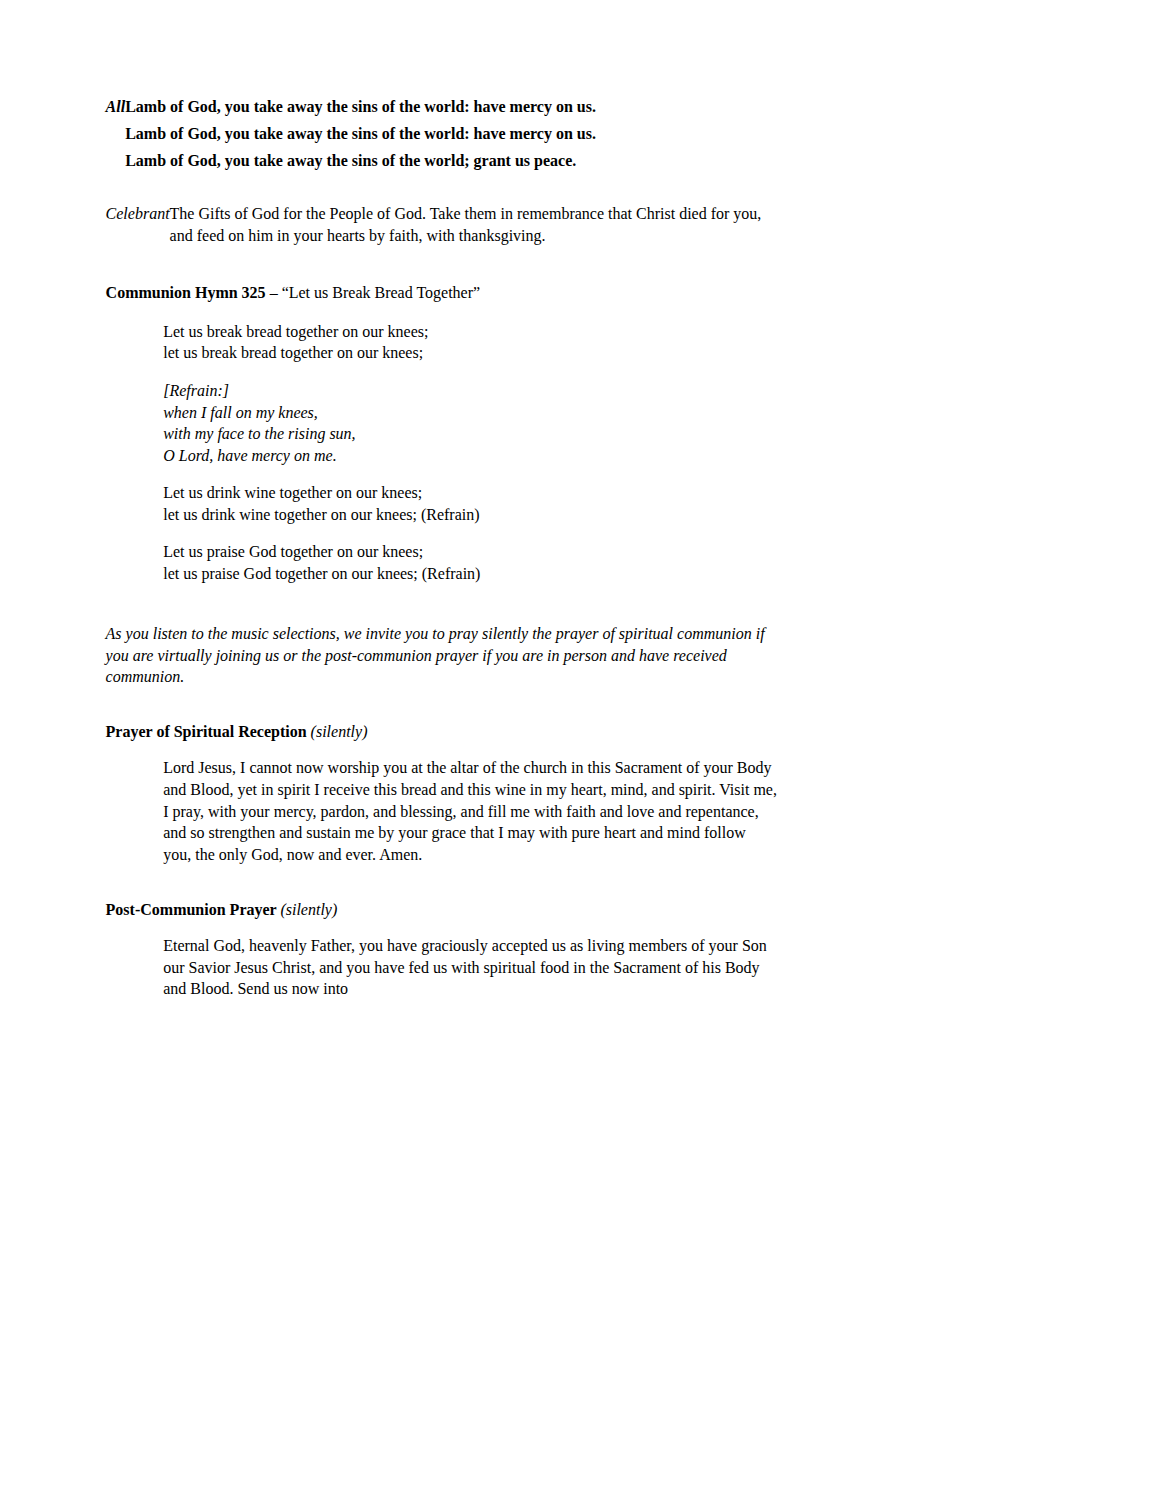| All | Lamb of God, you take away the sins of the world: have mercy on us. Lamb of God, you take away the sins of the world: have mercy on us. Lamb of God, you take away the sins of the world; grant us peace. |
| Celebrant | The Gifts of God for the People of God. Take them in remembrance that Christ died for you, and feed on him in your hearts by faith, with thanksgiving. |
Communion Hymn 325 – “Let us Break Bread Together”
Let us break bread together on our knees;
let us break bread together on our knees;
[Refrain:]
when I fall on my knees,
with my face to the rising sun,
O Lord, have mercy on me.
Let us drink wine together on our knees;
let us drink wine together on our knees; (Refrain)
Let us praise God together on our knees;
let us praise God together on our knees; (Refrain)
As you listen to the music selections, we invite you to pray silently the prayer of spiritual communion if you are virtually joining us or the post-communion prayer if you are in person and have received communion.
Prayer of Spiritual Reception (silently)
Lord Jesus, I cannot now worship you at the altar of the church in this Sacrament of your Body and Blood, yet in spirit I receive this bread and this wine in my heart, mind, and spirit. Visit me, I pray, with your mercy, pardon, and blessing, and fill me with faith and love and repentance, and so strengthen and sustain me by your grace that I may with pure heart and mind follow you, the only God, now and ever. Amen.
Post-Communion Prayer (silently)
Eternal God, heavenly Father, you have graciously accepted us as living members of your Son our Savior Jesus Christ, and you have fed us with spiritual food in the Sacrament of his Body and Blood. Send us now into